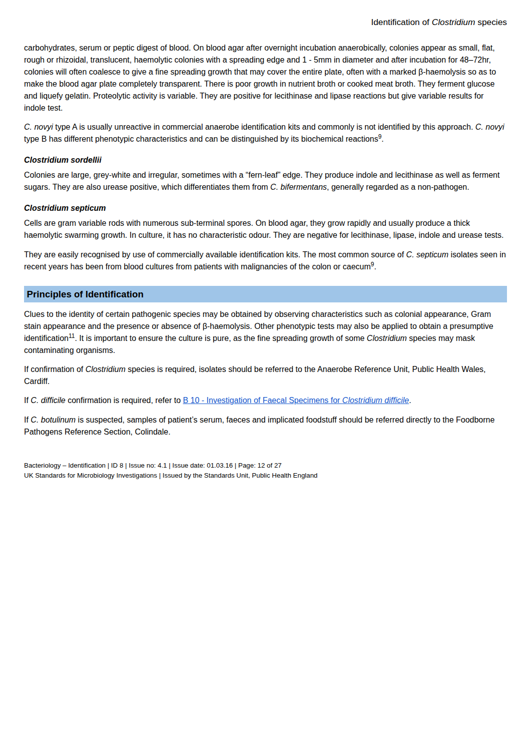Identification of Clostridium species
carbohydrates, serum or peptic digest of blood. On blood agar after overnight incubation anaerobically, colonies appear as small, flat, rough or rhizoidal, translucent, haemolytic colonies with a spreading edge and 1 - 5mm in diameter and after incubation for 48–72hr, colonies will often coalesce to give a fine spreading growth that may cover the entire plate, often with a marked β-haemolysis so as to make the blood agar plate completely transparent. There is poor growth in nutrient broth or cooked meat broth. They ferment glucose and liquefy gelatin. Proteolytic activity is variable. They are positive for lecithinase and lipase reactions but give variable results for indole test.
C. novyi type A is usually unreactive in commercial anaerobe identification kits and commonly is not identified by this approach. C. novyi type B has different phenotypic characteristics and can be distinguished by its biochemical reactions9.
Clostridium sordellii
Colonies are large, grey-white and irregular, sometimes with a “fern-leaf” edge. They produce indole and lecithinase as well as ferment sugars. They are also urease positive, which differentiates them from C. bifermentans, generally regarded as a non-pathogen.
Clostridium septicum
Cells are gram variable rods with numerous sub-terminal spores. On blood agar, they grow rapidly and usually produce a thick haemolytic swarming growth. In culture, it has no characteristic odour. They are negative for lecithinase, lipase, indole and urease tests.
They are easily recognised by use of commercially available identification kits. The most common source of C. septicum isolates seen in recent years has been from blood cultures from patients with malignancies of the colon or caecum9.
Principles of Identification
Clues to the identity of certain pathogenic species may be obtained by observing characteristics such as colonial appearance, Gram stain appearance and the presence or absence of β-haemolysis. Other phenotypic tests may also be applied to obtain a presumptive identification11. It is important to ensure the culture is pure, as the fine spreading growth of some Clostridium species may mask contaminating organisms.
If confirmation of Clostridium species is required, isolates should be referred to the Anaerobe Reference Unit, Public Health Wales, Cardiff.
If C. difficile confirmation is required, refer to B 10 - Investigation of Faecal Specimens for Clostridium difficile.
If C. botulinum is suspected, samples of patient’s serum, faeces and implicated foodstuff should be referred directly to the Foodborne Pathogens Reference Section, Colindale.
Bacteriology – Identification | ID 8 | Issue no: 4.1 | Issue date: 01.03.16 | Page: 12 of 27
UK Standards for Microbiology Investigations | Issued by the Standards Unit, Public Health England